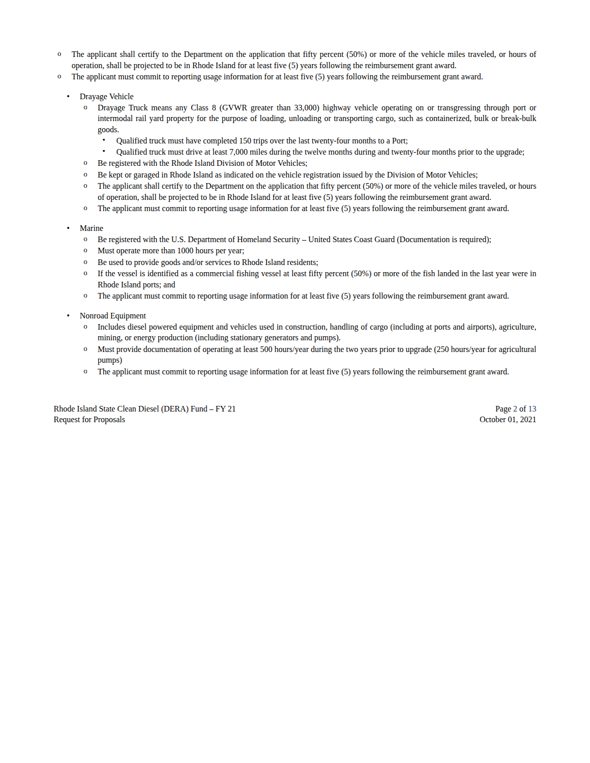The applicant shall certify to the Department on the application that fifty percent (50%) or more of the vehicle miles traveled, or hours of operation, shall be projected to be in Rhode Island for at least five (5) years following the reimbursement grant award.
The applicant must commit to reporting usage information for at least five (5) years following the reimbursement grant award.
Drayage Vehicle
Drayage Truck means any Class 8 (GVWR greater than 33,000) highway vehicle operating on or transgressing through port or intermodal rail yard property for the purpose of loading, unloading or transporting cargo, such as containerized, bulk or break-bulk goods.
Qualified truck must have completed 150 trips over the last twenty-four months to a Port;
Qualified truck must drive at least 7,000 miles during the twelve months during and twenty-four months prior to the upgrade;
Be registered with the Rhode Island Division of Motor Vehicles;
Be kept or garaged in Rhode Island as indicated on the vehicle registration issued by the Division of Motor Vehicles;
The applicant shall certify to the Department on the application that fifty percent (50%) or more of the vehicle miles traveled, or hours of operation, shall be projected to be in Rhode Island for at least five (5) years following the reimbursement grant award.
The applicant must commit to reporting usage information for at least five (5) years following the reimbursement grant award.
Marine
Be registered with the U.S. Department of Homeland Security – United States Coast Guard (Documentation is required);
Must operate more than 1000 hours per year;
Be used to provide goods and/or services to Rhode Island residents;
If the vessel is identified as a commercial fishing vessel at least fifty percent (50%) or more of the fish landed in the last year were in Rhode Island ports; and
The applicant must commit to reporting usage information for at least five (5) years following the reimbursement grant award.
Nonroad Equipment
Includes diesel powered equipment and vehicles used in construction, handling of cargo (including at ports and airports), agriculture, mining, or energy production (including stationary generators and pumps).
Must provide documentation of operating at least 500 hours/year during the two years prior to upgrade (250 hours/year for agricultural pumps)
The applicant must commit to reporting usage information for at least five (5) years following the reimbursement grant award.
Rhode Island State Clean Diesel (DERA) Fund – FY 21
Request for Proposals
Page 2 of 13
October 01, 2021